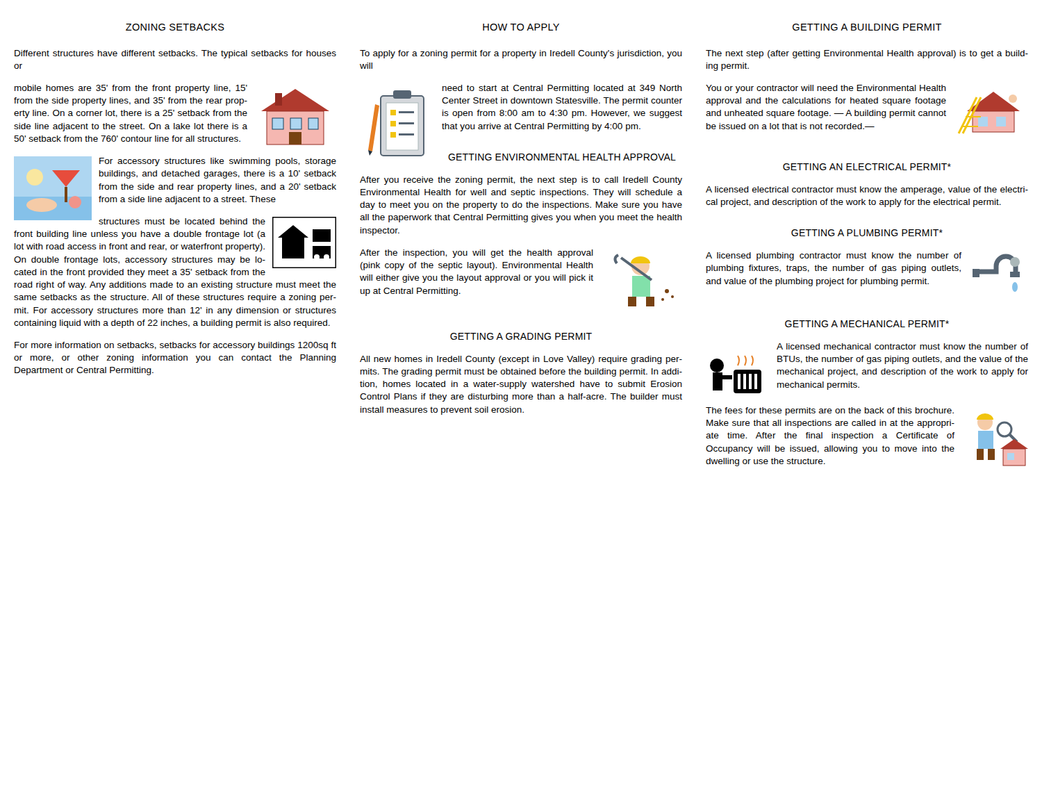ZONING SETBACKS
Different structures have different setbacks. The typical setbacks for houses or
mobile homes are 35' from the front property line, 15' from the side property lines, and 35' from the rear property line. On a corner lot, there is a 25' setback from the side line adjacent to the street. On a lake lot there is a 50' setback from the 760' contour line for all structures.
For accessory structures like swimming pools, storage buildings, and detached garages, there is a 10' setback from the side and rear property lines, and a 20' setback from a side line adjacent to a street. These
structures must be located behind the front building line unless you have a double frontage lot (a lot with road access in front and rear, or waterfront property). On double frontage lots, accessory structures may be located in the front provided they meet a 35' setback from the road right of way. Any additions made to an existing structure must meet the same setbacks as the structure. All of these structures require a zoning permit. For accessory structures more than 12' in any dimension or structures containing liquid with a depth of 22 inches, a building permit is also required.
For more information on setbacks, setbacks for accessory buildings 1200sq ft or more, or other zoning information you can contact the Planning Department or Central Permitting.
HOW TO APPLY
To apply for a zoning permit for a property in Iredell County's jurisdiction, you will
need to start at Central Permitting located at 349 North Center Street in downtown Statesville. The permit counter is open from 8:00 am to 4:30 pm. However, we suggest that you arrive at Central Permitting by 4:00 pm.
GETTING ENVIRONMENTAL HEALTH APPROVAL
After you receive the zoning permit, the next step is to call Iredell County Environmental Health for well and septic inspections. They will schedule a day to meet you on the property to do the inspections. Make sure you have all the paperwork that Central Permitting gives you when you meet the health inspector.
After the inspection, you will get the health approval (pink copy of the septic layout). Environmental Health will either give you the layout approval or you will pick it up at Central Permitting.
GETTING A GRADING PERMIT
All new homes in Iredell County (except in Love Valley) require grading permits. The grading permit must be obtained before the building permit. In addition, homes located in a water-supply watershed have to submit Erosion Control Plans if they are disturbing more than a half-acre. The builder must install measures to prevent soil erosion.
GETTING A BUILDING PERMIT
The next step (after getting Environmental Health approval) is to get a building permit.
You or your contractor will need the Environmental Health approval and the calculations for heated square footage and unheated square footage. — A building permit cannot be issued on a lot that is not recorded.—
GETTING AN ELECTRICAL PERMIT*
A licensed electrical contractor must know the amperage, value of the electrical project, and description of the work to apply for the electrical permit.
GETTING A PLUMBING PERMIT*
A licensed plumbing contractor must know the number of plumbing fixtures, traps, the number of gas piping outlets, and value of the plumbing project for plumbing permit.
GETTING A MECHANICAL PERMIT*
A licensed mechanical contractor must know the number of BTUs, the number of gas piping outlets, and the value of the mechanical project, and description of the work to apply for mechanical permits.
The fees for these permits are on the back of this brochure. Make sure that all inspections are called in at the appropriate time. After the final inspection a Certificate of Occupancy will be issued, allowing you to move into the dwelling or use the structure.